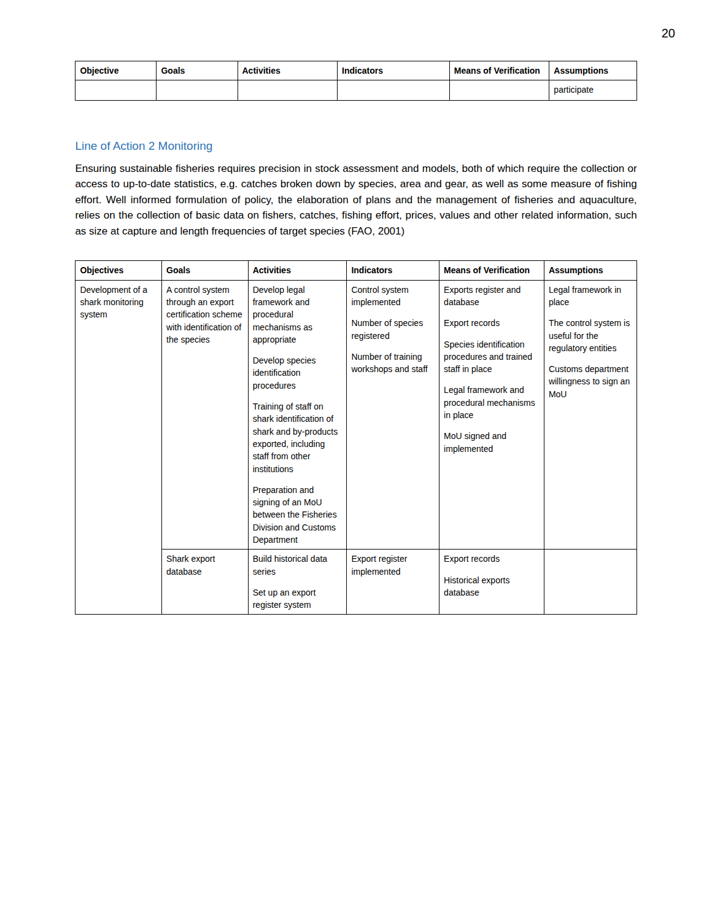20
| Objective | Goals | Activities | Indicators | Means of Verification | Assumptions |
| --- | --- | --- | --- | --- | --- |
| | | | | | participate |
Line of Action 2 Monitoring
Ensuring sustainable fisheries requires precision in stock assessment and models, both of which require the collection or access to up-to-date statistics, e.g. catches broken down by species, area and gear, as well as some measure of fishing effort. Well informed formulation of policy, the elaboration of plans and the management of fisheries and aquaculture, relies on the collection of basic data on fishers, catches, fishing effort, prices, values and other related information, such as size at capture and length frequencies of target species (FAO, 2001)
| Objectives | Goals | Activities | Indicators | Means of Verification | Assumptions |
| --- | --- | --- | --- | --- | --- |
| Development of a shark monitoring system | A control system through an export certification scheme with identification of the species | Develop legal framework and procedural mechanisms as appropriate Develop species identification procedures Training of staff on shark identification of shark and by-products exported, including staff from other institutions Preparation and signing of an MoU between the Fisheries Division and Customs Department | Control system implemented Number of species registered Number of training workshops and staff | Exports register and database Export records Species identification procedures and trained staff in place Legal framework and procedural mechanisms in place MoU signed and implemented | Legal framework in place The control system is useful for the regulatory entities Customs department willingness to sign an MoU |
| Shark export database | Build historical data series Set up an export register system | Export register implemented | Export records Historical exports database | |